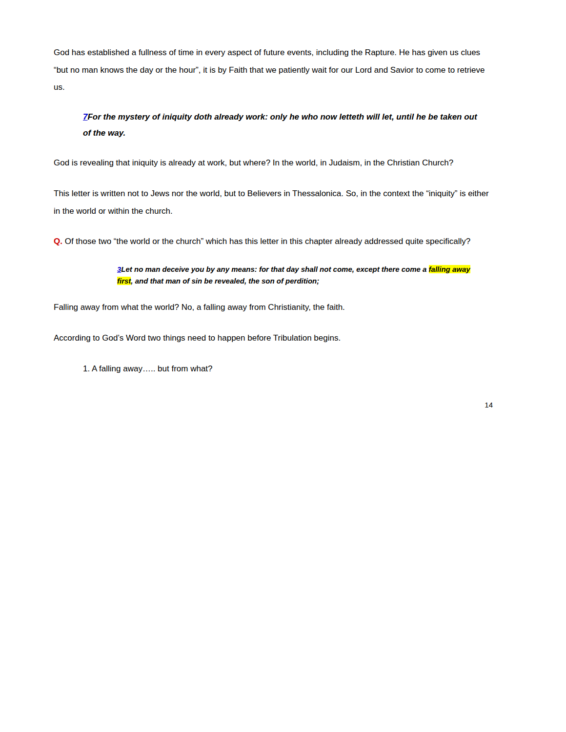God has established a fullness of time in every aspect of future events, including the Rapture. He has given us clues “but no man knows the day or the hour”, it is by Faith that we patiently wait for our Lord and Savior to come to retrieve us.
7 For the mystery of iniquity doth already work: only he who now letteth will let, until he be taken out of the way.
God is revealing that iniquity is already at work, but where? In the world, in Judaism, in the Christian Church?
This letter is written not to Jews nor the world, but to Believers in Thessalonica. So, in the context the “iniquity” is either in the world or within the church.
Q. Of those two “the world or the church” which has this letter in this chapter already addressed quite specifically?
3 Let no man deceive you by any means: for that day shall not come, except there come a falling away first, and that man of sin be revealed, the son of perdition;
Falling away from what the world? No, a falling away from Christianity, the faith.
According to God’s Word two things need to happen before Tribulation begins.
1. A falling away….. but from what?
14